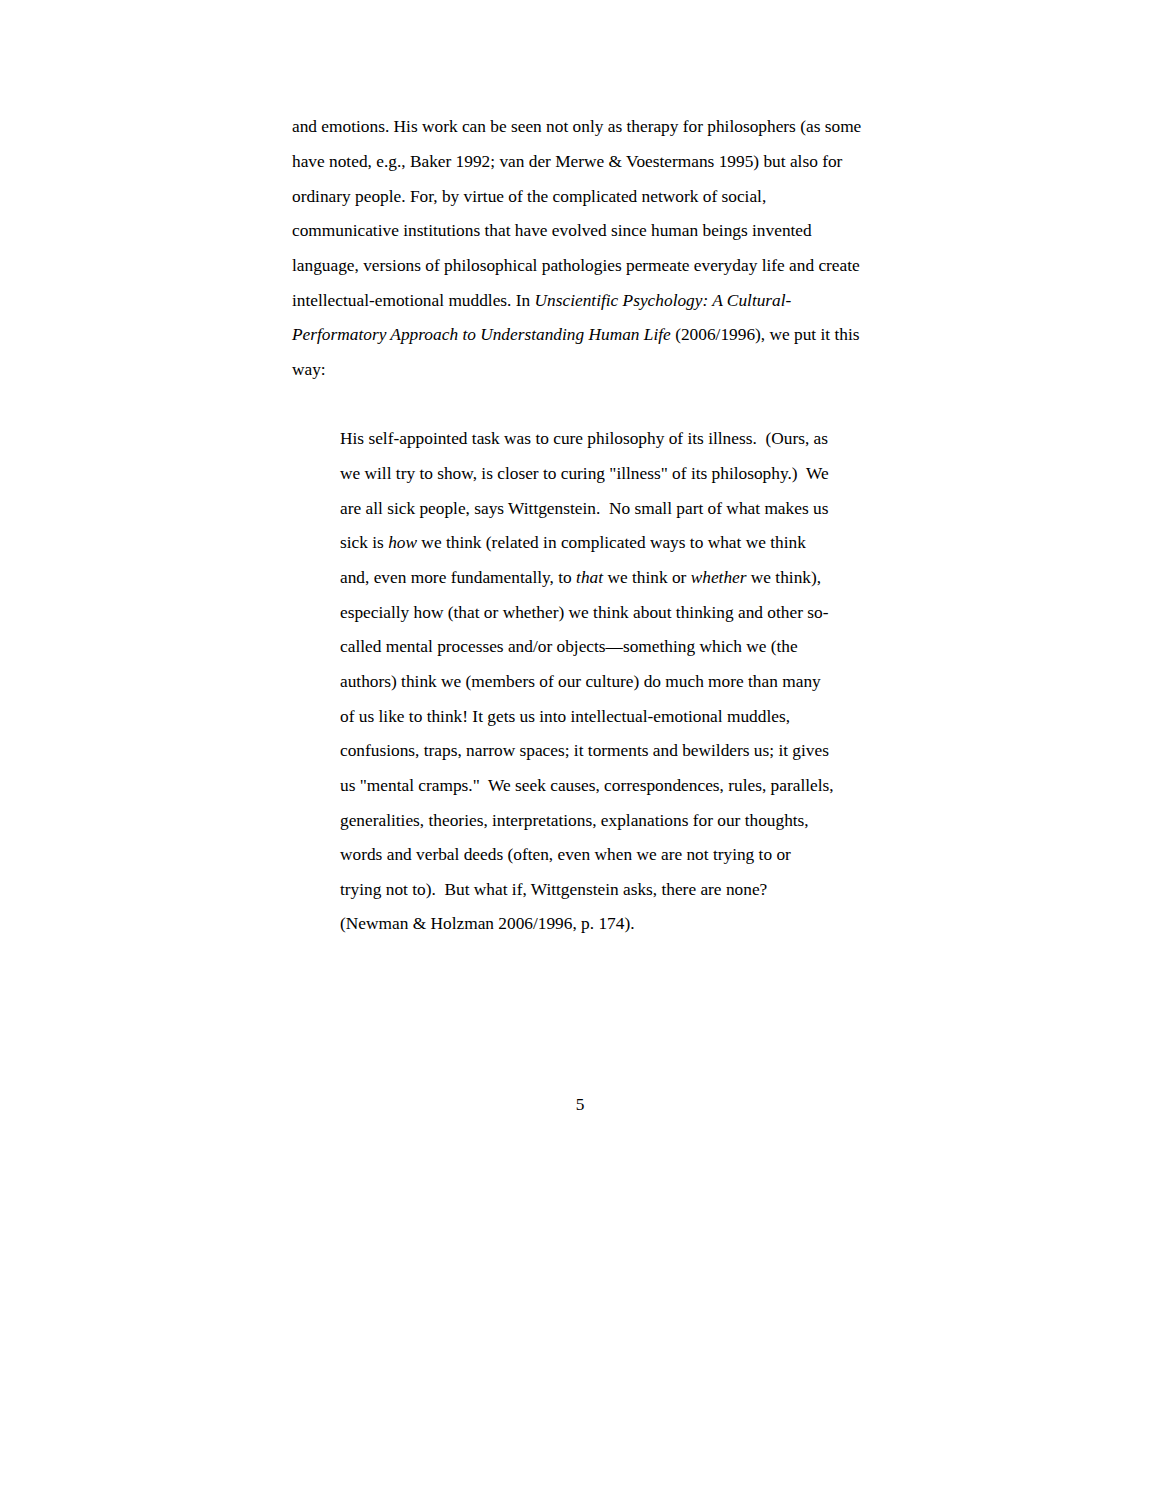and emotions. His work can be seen not only as therapy for philosophers (as some have noted, e.g., Baker 1992; van der Merwe & Voestermans 1995) but also for ordinary people. For, by virtue of the complicated network of social, communicative institutions that have evolved since human beings invented language, versions of philosophical pathologies permeate everyday life and create intellectual-emotional muddles. In Unscientific Psychology: A Cultural-Performatory Approach to Understanding Human Life (2006/1996), we put it this way:
His self-appointed task was to cure philosophy of its illness. (Ours, as we will try to show, is closer to curing "illness" of its philosophy.) We are all sick people, says Wittgenstein. No small part of what makes us sick is how we think (related in complicated ways to what we think and, even more fundamentally, to that we think or whether we think), especially how (that or whether) we think about thinking and other so-called mental processes and/or objects—something which we (the authors) think we (members of our culture) do much more than many of us like to think! It gets us into intellectual-emotional muddles, confusions, traps, narrow spaces; it torments and bewilders us; it gives us "mental cramps." We seek causes, correspondences, rules, parallels, generalities, theories, interpretations, explanations for our thoughts, words and verbal deeds (often, even when we are not trying to or trying not to). But what if, Wittgenstein asks, there are none? (Newman & Holzman 2006/1996, p. 174).
5